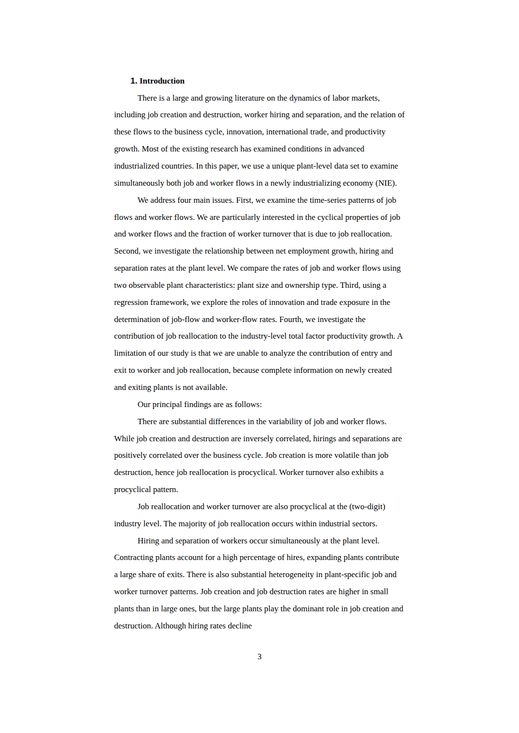1. Introduction
There is a large and growing literature on the dynamics of labor markets, including job creation and destruction, worker hiring and separation, and the relation of these flows to the business cycle, innovation, international trade, and productivity growth. Most of the existing research has examined conditions in advanced industrialized countries. In this paper, we use a unique plant-level data set to examine simultaneously both job and worker flows in a newly industrializing economy (NIE).
We address four main issues. First, we examine the time-series patterns of job flows and worker flows. We are particularly interested in the cyclical properties of job and worker flows and the fraction of worker turnover that is due to job reallocation. Second, we investigate the relationship between net employment growth, hiring and separation rates at the plant level. We compare the rates of job and worker flows using two observable plant characteristics: plant size and ownership type. Third, using a regression framework, we explore the roles of innovation and trade exposure in the determination of job-flow and worker-flow rates. Fourth, we investigate the contribution of job reallocation to the industry-level total factor productivity growth. A limitation of our study is that we are unable to analyze the contribution of entry and exit to worker and job reallocation, because complete information on newly created and exiting plants is not available.
Our principal findings are as follows:
There are substantial differences in the variability of job and worker flows. While job creation and destruction are inversely correlated, hirings and separations are positively correlated over the business cycle. Job creation is more volatile than job destruction, hence job reallocation is procyclical. Worker turnover also exhibits a procyclical pattern.
Job reallocation and worker turnover are also procyclical at the (two-digit) industry level. The majority of job reallocation occurs within industrial sectors.
Hiring and separation of workers occur simultaneously at the plant level. Contracting plants account for a high percentage of hires, expanding plants contribute a large share of exits. There is also substantial heterogeneity in plant-specific job and worker turnover patterns. Job creation and job destruction rates are higher in small plants than in large ones, but the large plants play the dominant role in job creation and destruction. Although hiring rates decline
3